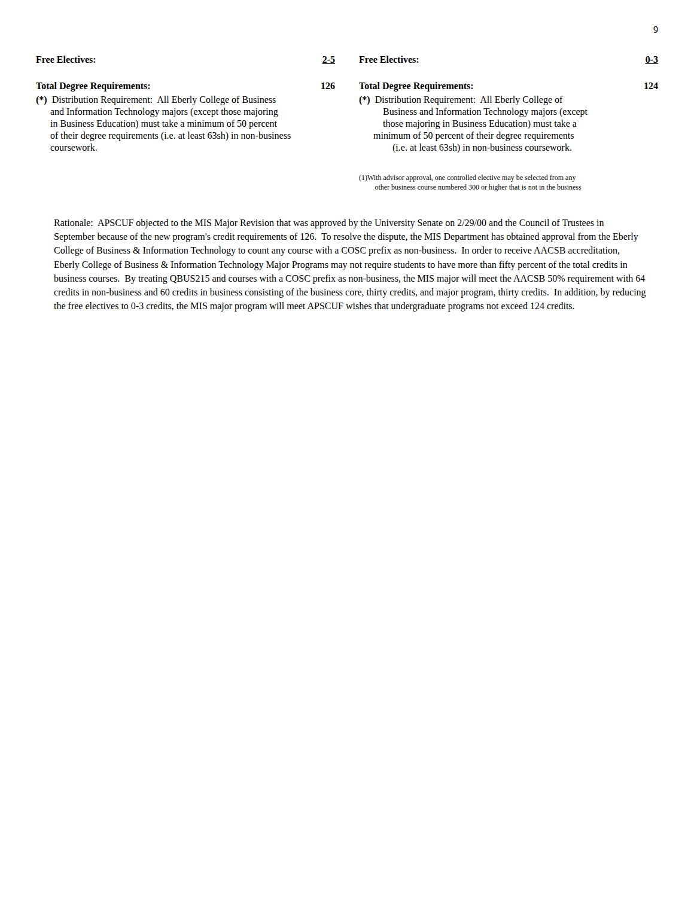9
Free Electives: 2-5
Total Degree Requirements: 126
(*) Distribution Requirement: All Eberly College of Business
and Information Technology majors (except those majoring
in Business Education) must take a minimum of 50 percent
of their degree requirements (i.e. at least 63sh) in non-business
coursework.
Free Electives: 0-3
Total Degree Requirements: 124
(*) Distribution Requirement: All Eberly College of
Business and Information Technology majors (except
those majoring in Business Education) must take a
minimum of 50 percent of their degree requirements
(i.e. at least 63sh) in non-business coursework.
(1) With advisor approval, one controlled elective may be selected from any
other business course numbered 300 or higher that is not in the business
Rationale: APSCUF objected to the MIS Major Revision that was approved by the University Senate on 2/29/00 and the Council of Trustees in September because of the new program's credit requirements of 126. To resolve the dispute, the MIS Department has obtained approval from the Eberly College of Business & Information Technology to count any course with a COSC prefix as non-business. In order to receive AACSB accreditation, Eberly College of Business & Information Technology Major Programs may not require students to have more than fifty percent of the total credits in business courses. By treating QBUS215 and courses with a COSC prefix as non-business, the MIS major will meet the AACSB 50% requirement with 64 credits in non-business and 60 credits in business consisting of the business core, thirty credits, and major program, thirty credits. In addition, by reducing the free electives to 0-3 credits, the MIS major program will meet APSCUF wishes that undergraduate programs not exceed 124 credits.